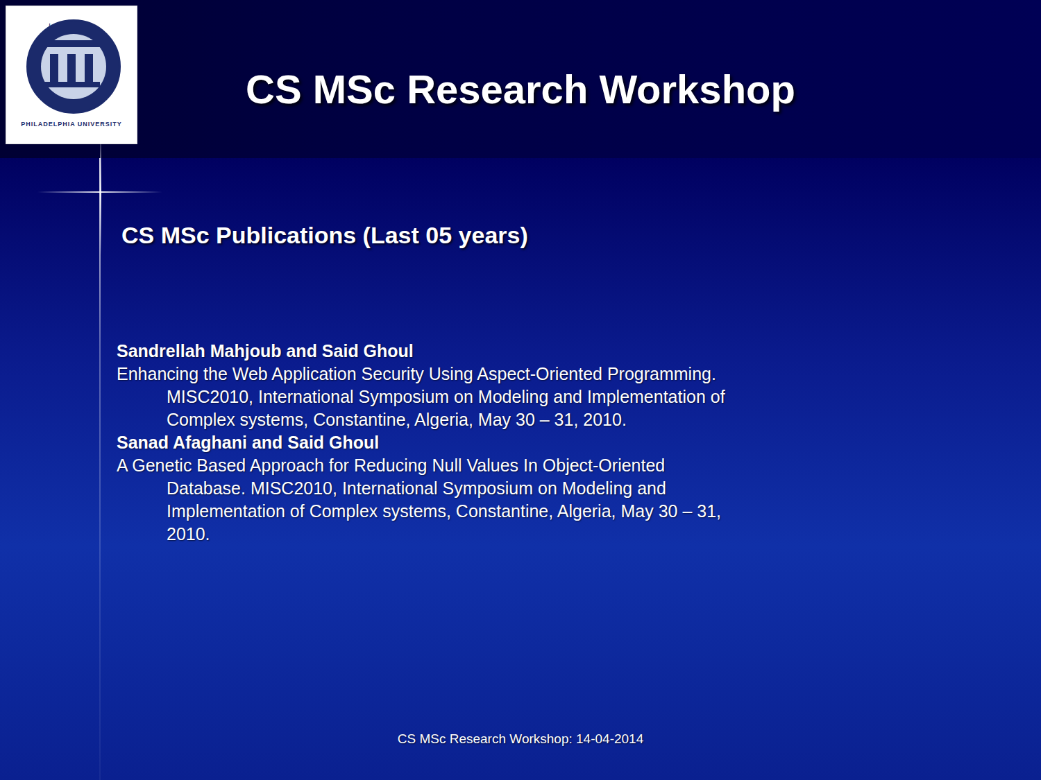جامعة فيلادلفيا
PHILADELPHIA UNIVERSITY
CS MSc Research Workshop
CS MSc Publications (Last 05 years)
Sandrellah Mahjoub and Said Ghoul
Enhancing the Web Application Security Using Aspect-Oriented Programming. MISC2010, International Symposium on Modeling and Implementation of Complex systems, Constantine, Algeria, May 30 – 31, 2010.
Sanad Afaghani and Said Ghoul
A Genetic Based Approach for Reducing Null Values In Object-Oriented Database. MISC2010, International Symposium on Modeling and Implementation of Complex systems, Constantine, Algeria, May 30 – 31, 2010.
CS MSc Research Workshop: 14-04-2014